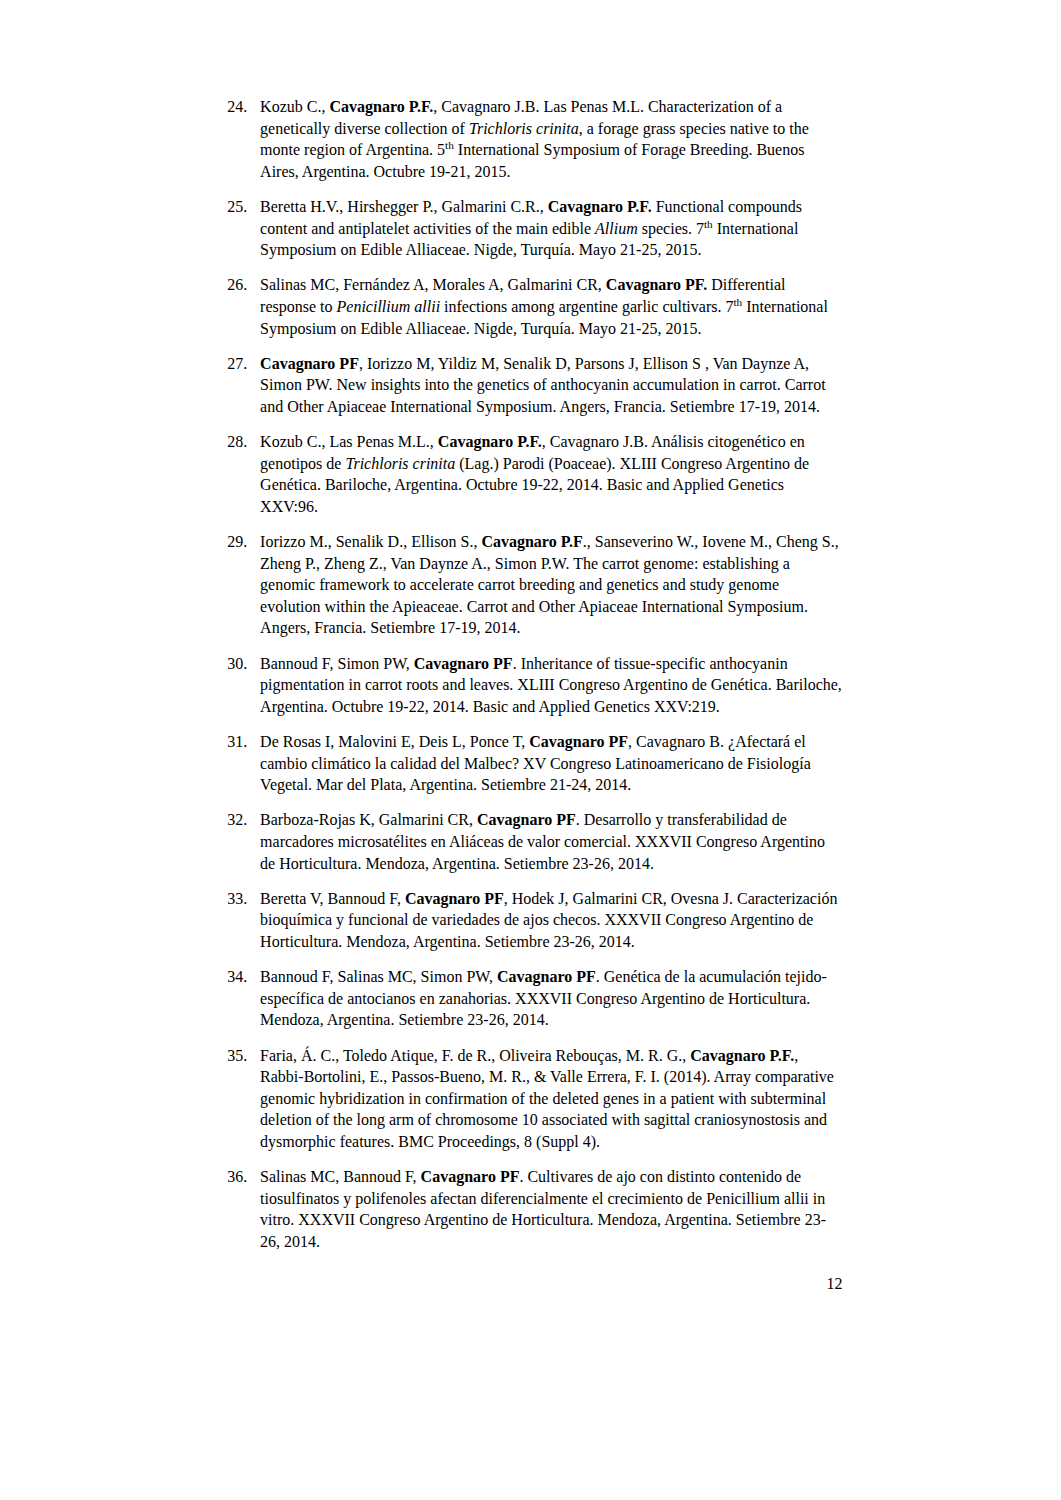Kozub C., Cavagnaro P.F., Cavagnaro J.B. Las Penas M.L. Characterization of a genetically diverse collection of Trichloris crinita, a forage grass species native to the monte region of Argentina. 5th International Symposium of Forage Breeding. Buenos Aires, Argentina. Octubre 19-21, 2015.
Beretta H.V., Hirshegger P., Galmarini C.R., Cavagnaro P.F. Functional compounds content and antiplatelet activities of the main edible Allium species. 7th International Symposium on Edible Alliaceae. Nigde, Turquía. Mayo 21-25, 2015.
Salinas MC, Fernández A, Morales A, Galmarini CR, Cavagnaro PF. Differential response to Penicillium allii infections among argentine garlic cultivars. 7th International Symposium on Edible Alliaceae. Nigde, Turquía. Mayo 21-25, 2015.
Cavagnaro PF, Iorizzo M, Yildiz M, Senalik D, Parsons J, Ellison S , Van Daynze A, Simon PW. New insights into the genetics of anthocyanin accumulation in carrot. Carrot and Other Apiaceae International Symposium. Angers, Francia. Setiembre 17-19, 2014.
Kozub C., Las Penas M.L., Cavagnaro P.F., Cavagnaro J.B. Análisis citogenético en genotipos de Trichloris crinita (Lag.) Parodi (Poaceae). XLIII Congreso Argentino de Genética. Bariloche, Argentina. Octubre 19-22, 2014. Basic and Applied Genetics XXV:96.
Iorizzo M., Senalik D., Ellison S., Cavagnaro P.F., Sanseverino W., Iovene M., Cheng S., Zheng P., Zheng Z., Van Daynze A., Simon P.W. The carrot genome: establishing a genomic framework to accelerate carrot breeding and genetics and study genome evolution within the Apieaceae. Carrot and Other Apiaceae International Symposium. Angers, Francia. Setiembre 17-19, 2014.
Bannoud F, Simon PW, Cavagnaro PF. Inheritance of tissue-specific anthocyanin pigmentation in carrot roots and leaves. XLIII Congreso Argentino de Genética. Bariloche, Argentina. Octubre 19-22, 2014. Basic and Applied Genetics XXV:219.
De Rosas I, Malovini E, Deis L, Ponce T, Cavagnaro PF, Cavagnaro B. ¿Afectará el cambio climático la calidad del Malbec? XV Congreso Latinoamericano de Fisiología Vegetal. Mar del Plata, Argentina. Setiembre 21-24, 2014.
Barboza-Rojas K, Galmarini CR, Cavagnaro PF. Desarrollo y transferabilidad de marcadores microsatélites en Aliáceas de valor comercial. XXXVII Congreso Argentino de Horticultura. Mendoza, Argentina. Setiembre 23-26, 2014.
Beretta V, Bannoud F, Cavagnaro PF, Hodek J, Galmarini CR, Ovesna J. Caracterización bioquímica y funcional de variedades de ajos checos. XXXVII Congreso Argentino de Horticultura. Mendoza, Argentina. Setiembre 23-26, 2014.
Bannoud F, Salinas MC, Simon PW, Cavagnaro PF. Genética de la acumulación tejido-específica de antocianos en zanahorias. XXXVII Congreso Argentino de Horticultura. Mendoza, Argentina. Setiembre 23-26, 2014.
Faria, Á. C., Toledo Atique, F. de R., Oliveira Rebouças, M. R. G., Cavagnaro P.F., Rabbi-Bortolini, E., Passos-Bueno, M. R., & Valle Errera, F. I. (2014). Array comparative genomic hybridization in confirmation of the deleted genes in a patient with subterminal deletion of the long arm of chromosome 10 associated with sagittal craniosynostosis and dysmorphic features. BMC Proceedings, 8 (Suppl 4).
Salinas MC, Bannoud F, Cavagnaro PF. Cultivares de ajo con distinto contenido de tiosulfinatos y polifenoles afectan diferencialmente el crecimiento de Penicillium allii in vitro. XXXVII Congreso Argentino de Horticultura. Mendoza, Argentina. Setiembre 23-26, 2014.
12